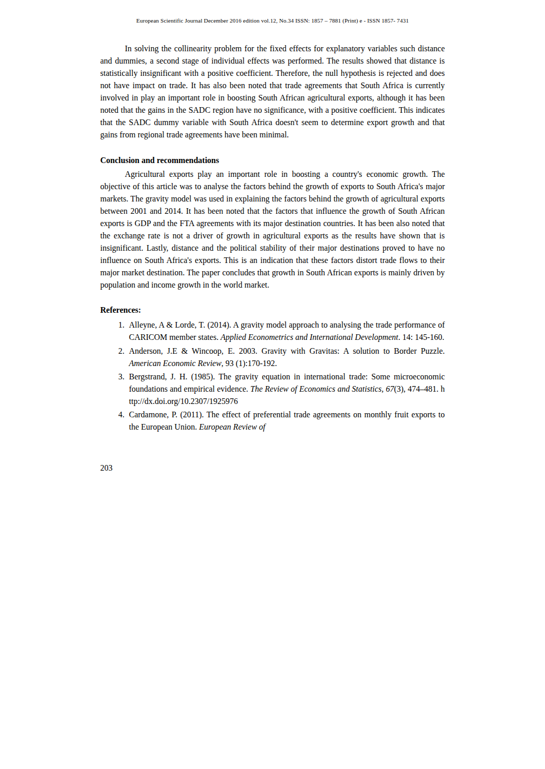European Scientific Journal December 2016 edition vol.12, No.34 ISSN: 1857 – 7881 (Print) e - ISSN 1857- 7431
In solving the collinearity problem for the fixed effects for explanatory variables such distance and dummies, a second stage of individual effects was performed. The results showed that distance is statistically insignificant with a positive coefficient. Therefore, the null hypothesis is rejected and does not have impact on trade. It has also been noted that trade agreements that South Africa is currently involved in play an important role in boosting South African agricultural exports, although it has been noted that the gains in the SADC region have no significance, with a positive coefficient. This indicates that the SADC dummy variable with South Africa doesn't seem to determine export growth and that gains from regional trade agreements have been minimal.
Conclusion and recommendations
Agricultural exports play an important role in boosting a country's economic growth. The objective of this article was to analyse the factors behind the growth of exports to South Africa's major markets. The gravity model was used in explaining the factors behind the growth of agricultural exports between 2001 and 2014. It has been noted that the factors that influence the growth of South African exports is GDP and the FTA agreements with its major destination countries. It has been also noted that the exchange rate is not a driver of growth in agricultural exports as the results have shown that is insignificant. Lastly, distance and the political stability of their major destinations proved to have no influence on South Africa's exports. This is an indication that these factors distort trade flows to their major market destination. The paper concludes that growth in South African exports is mainly driven by population and income growth in the world market.
References:
Alleyne, A & Lorde, T. (2014). A gravity model approach to analysing the trade performance of CARICOM member states. Applied Econometrics and International Development. 14: 145-160.
Anderson, J.E & Wincoop, E. 2003. Gravity with Gravitas: A solution to Border Puzzle. American Economic Review, 93 (1):170-192.
Bergstrand, J. H. (1985). The gravity equation in international trade: Some microeconomic foundations and empirical evidence. The Review of Economics and Statistics, 67(3), 474–481. http://dx.doi.org/10.2307/1925976
Cardamone, P. (2011). The effect of preferential trade agreements on monthly fruit exports to the European Union. European Review of
203